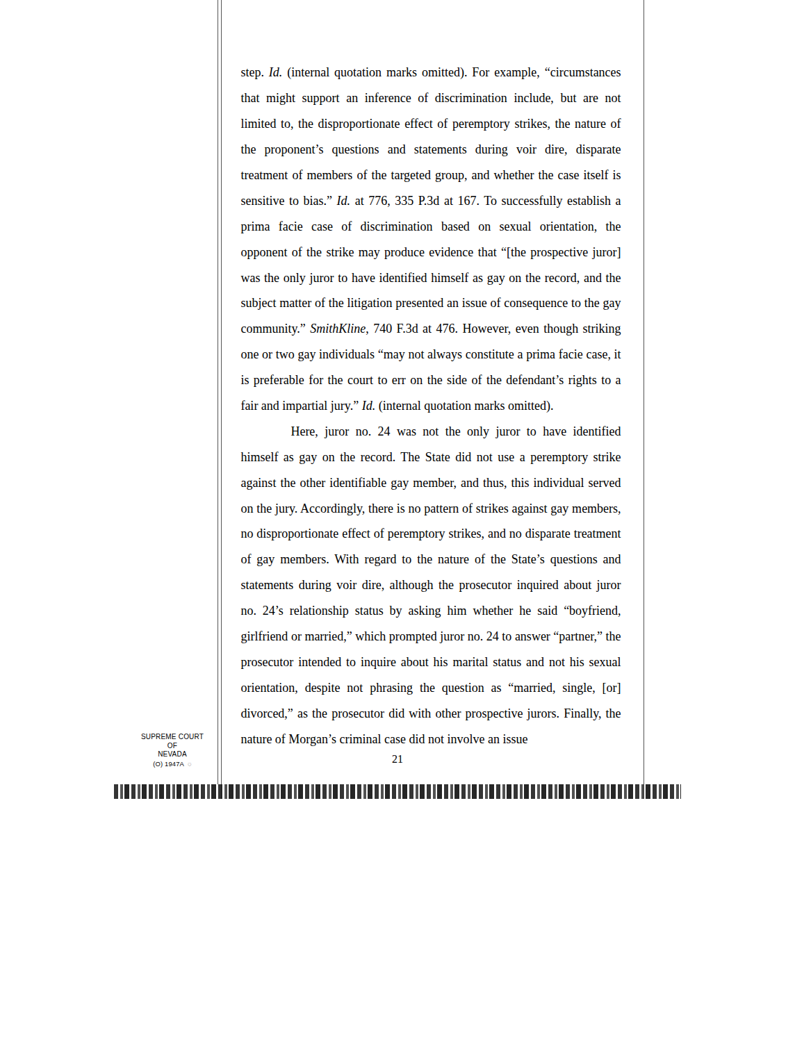step. Id. (internal quotation marks omitted). For example, “circumstances that might support an inference of discrimination include, but are not limited to, the disproportionate effect of peremptory strikes, the nature of the proponent’s questions and statements during voir dire, disparate treatment of members of the targeted group, and whether the case itself is sensitive to bias.” Id. at 776, 335 P.3d at 167. To successfully establish a prima facie case of discrimination based on sexual orientation, the opponent of the strike may produce evidence that “[the prospective juror] was the only juror to have identified himself as gay on the record, and the subject matter of the litigation presented an issue of consequence to the gay community.” SmithKline, 740 F.3d at 476. However, even though striking one or two gay individuals “may not always constitute a prima facie case, it is preferable for the court to err on the side of the defendant’s rights to a fair and impartial jury.” Id. (internal quotation marks omitted).
Here, juror no. 24 was not the only juror to have identified himself as gay on the record. The State did not use a peremptory strike against the other identifiable gay member, and thus, this individual served on the jury. Accordingly, there is no pattern of strikes against gay members, no disproportionate effect of peremptory strikes, and no disparate treatment of gay members. With regard to the nature of the State’s questions and statements during voir dire, although the prosecutor inquired about juror no. 24’s relationship status by asking him whether he said “boyfriend, girlfriend or married,” which prompted juror no. 24 to answer “partner,” the prosecutor intended to inquire about his marital status and not his sexual orientation, despite not phrasing the question as “married, single, [or] divorced,” as the prosecutor did with other prospective jurors. Finally, the nature of Morgan’s criminal case did not involve an issue
Supreme Court
of
Nevada
(O) 1947A ◌
21